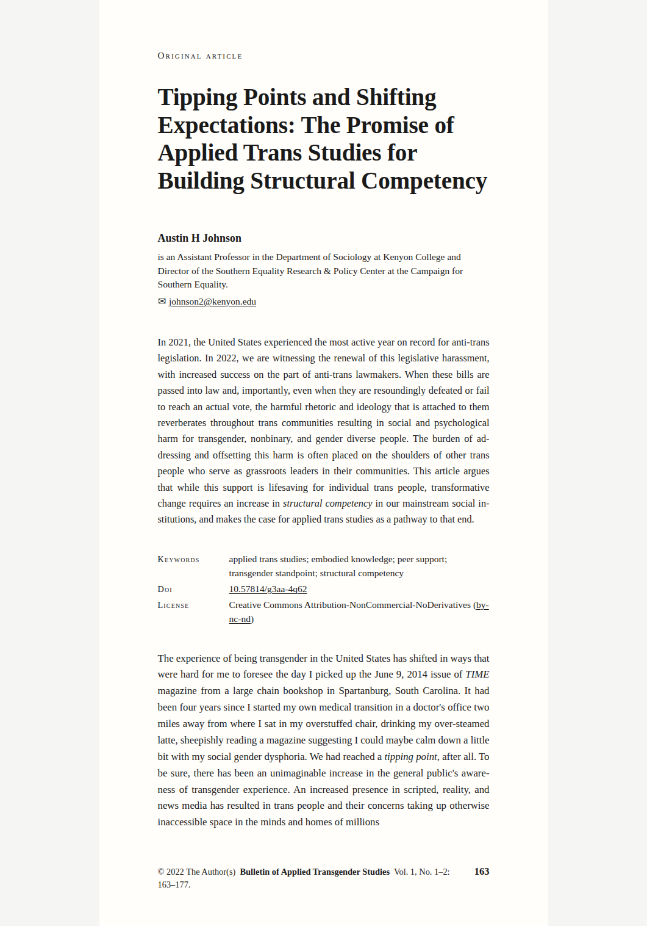Original Article
Tipping Points and Shifting Expectations: The Promise of Applied Trans Studies for Building Structural Competency
Austin H Johnson
is an Assistant Professor in the Department of Sociology at Kenyon College and Director of the Southern Equality Research & Policy Center at the Campaign for Southern Equality.
✉johnson2@kenyon.edu
In 2021, the United States experienced the most active year on record for anti-trans legislation. In 2022, we are witnessing the renewal of this legislative harassment, with increased success on the part of anti-trans lawmakers. When these bills are passed into law and, importantly, even when they are resoundingly defeated or fail to reach an actual vote, the harmful rhetoric and ideology that is attached to them reverberates throughout trans communities resulting in social and psychological harm for transgender, nonbinary, and gender diverse people. The burden of addressing and offsetting this harm is often placed on the shoulders of other trans people who serve as grassroots leaders in their communities. This article argues that while this support is lifesaving for individual trans people, transformative change requires an increase in structural competency in our mainstream social institutions, and makes the case for applied trans studies as a pathway to that end.
Keywords
applied trans studies; embodied knowledge; peer support; transgender standpoint; structural competency
DOI
10.57814/g3aa-4q62
License
Creative Commons Attribution-NonCommercial-NoDerivatives (by-nc-nd)
The experience of being transgender in the United States has shifted in ways that were hard for me to foresee the day I picked up the June 9, 2014 issue of TIME magazine from a large chain bookshop in Spartanburg, South Carolina. It had been four years since I started my own medical transition in a doctor's office two miles away from where I sat in my overstuffed chair, drinking my over-steamed latte, sheepishly reading a magazine suggesting I could maybe calm down a little bit with my social gender dysphoria. We had reached a tipping point, after all. To be sure, there has been an unimaginable increase in the general public's awareness of transgender experience. An increased presence in scripted, reality, and news media has resulted in trans people and their concerns taking up otherwise inaccessible space in the minds and homes of millions
© 2022 The Author(s) Bulletin of Applied Transgender Studies Vol. 1, No. 1–2: 163–177.
163